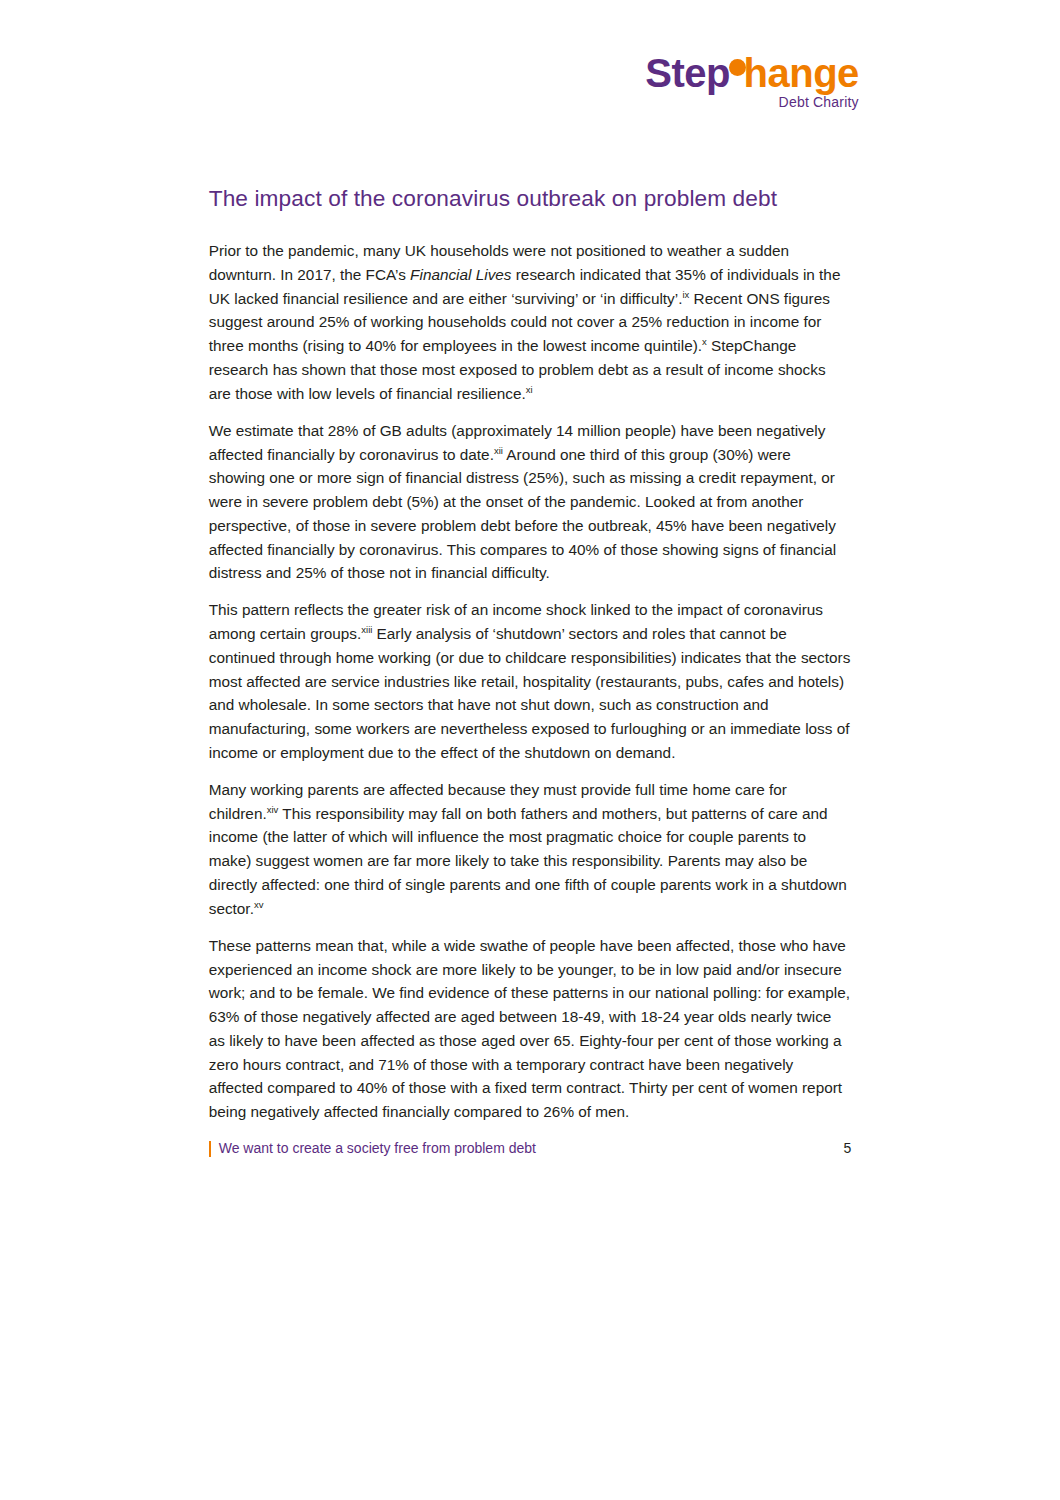Step hange
Debt Charity
The impact of the coronavirus outbreak on problem debt
Prior to the pandemic, many UK households were not positioned to weather a sudden downturn. In 2017, the FCA’s Financial Lives research indicated that 35% of individuals in the UK lacked financial resilience and are either ‘surviving’ or ‘in difficulty’.ix Recent ONS figures suggest around 25% of working households could not cover a 25% reduction in income for three months (rising to 40% for employees in the lowest income quintile).x StepChange research has shown that those most exposed to problem debt as a result of income shocks are those with low levels of financial resilience.xi
We estimate that 28% of GB adults (approximately 14 million people) have been negatively affected financially by coronavirus to date.xii Around one third of this group (30%) were showing one or more sign of financial distress (25%), such as missing a credit repayment, or were in severe problem debt (5%) at the onset of the pandemic. Looked at from another perspective, of those in severe problem debt before the outbreak, 45% have been negatively affected financially by coronavirus. This compares to 40% of those showing signs of financial distress and 25% of those not in financial difficulty.
This pattern reflects the greater risk of an income shock linked to the impact of coronavirus among certain groups.xiii Early analysis of ‘shutdown’ sectors and roles that cannot be continued through home working (or due to childcare responsibilities) indicates that the sectors most affected are service industries like retail, hospitality (restaurants, pubs, cafes and hotels) and wholesale. In some sectors that have not shut down, such as construction and manufacturing, some workers are nevertheless exposed to furloughing or an immediate loss of income or employment due to the effect of the shutdown on demand.
Many working parents are affected because they must provide full time home care for children.xiv This responsibility may fall on both fathers and mothers, but patterns of care and income (the latter of which will influence the most pragmatic choice for couple parents to make) suggest women are far more likely to take this responsibility. Parents may also be directly affected: one third of single parents and one fifth of couple parents work in a shutdown sector.xv
These patterns mean that, while a wide swathe of people have been affected, those who have experienced an income shock are more likely to be younger, to be in low paid and/or insecure work; and to be female. We find evidence of these patterns in our national polling: for example, 63% of those negatively affected are aged between 18-49, with 18-24 year olds nearly twice as likely to have been affected as those aged over 65. Eighty-four per cent of those working a zero hours contract, and 71% of those with a temporary contract have been negatively affected compared to 40% of those with a fixed term contract. Thirty per cent of women report being negatively affected financially compared to 26% of men.
We want to create a society free from problem debt 5